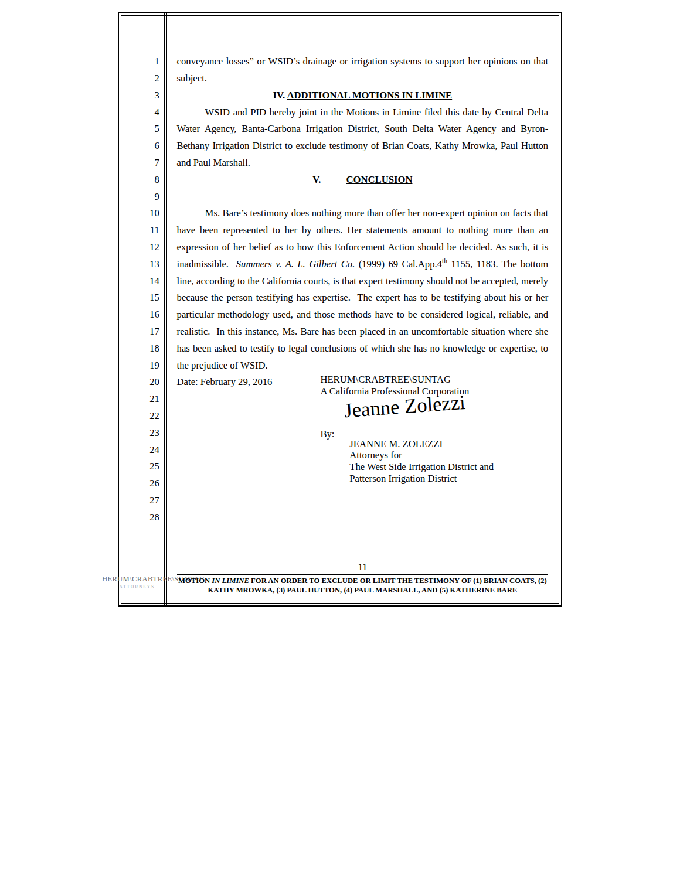1
2
3
4
5
6
7
8
9
10
11
12
13
14
15
16
17
18
19
20
21
22
23
24
25
26
27
28
conveyance losses” or WSID’s drainage or irrigation systems to support her opinions on that subject.
IV. ADDITIONAL MOTIONS IN LIMINE
WSID and PID hereby joint in the Motions in Limine filed this date by Central Delta Water Agency, Banta-Carbona Irrigation District, South Delta Water Agency and Byron-Bethany Irrigation District to exclude testimony of Brian Coats, Kathy Mrowka, Paul Hutton and Paul Marshall.
V. CONCLUSION
Ms. Bare’s testimony does nothing more than offer her non-expert opinion on facts that have been represented to her by others. Her statements amount to nothing more than an expression of her belief as to how this Enforcement Action should be decided. As such, it is inadmissible. Summers v. A. L. Gilbert Co. (1999) 69 Cal.App.4th 1155, 1183. The bottom line, according to the California courts, is that expert testimony should not be accepted, merely because the person testifying has expertise. The expert has to be testifying about his or her particular methodology used, and those methods have to be considered logical, reliable, and realistic. In this instance, Ms. Bare has been placed in an uncomfortable situation where she has been asked to testify to legal conclusions of which she has no knowledge or expertise, to the prejudice of WSID.
Date: February 29, 2016
HERUM\CRABTREE\SUNTAG A California Professional Corporation
Jeanne Zolezzi
By:
JEANNE M. ZOLEZZI
Attorneys for
The West Side Irrigation District and
Patterson Irrigation District
HERUM\CRABTREE\SUNTAG
ATTORNEYS
11
MOTION IN LIMINE FOR AN ORDER TO EXCLUDE OR LIMIT THE TESTIMONY OF (1) BRIAN COATS, (2)
KATHY MROWKA, (3) PAUL HUTTON, (4) PAUL MARSHALL, AND (5) KATHERINE BARE